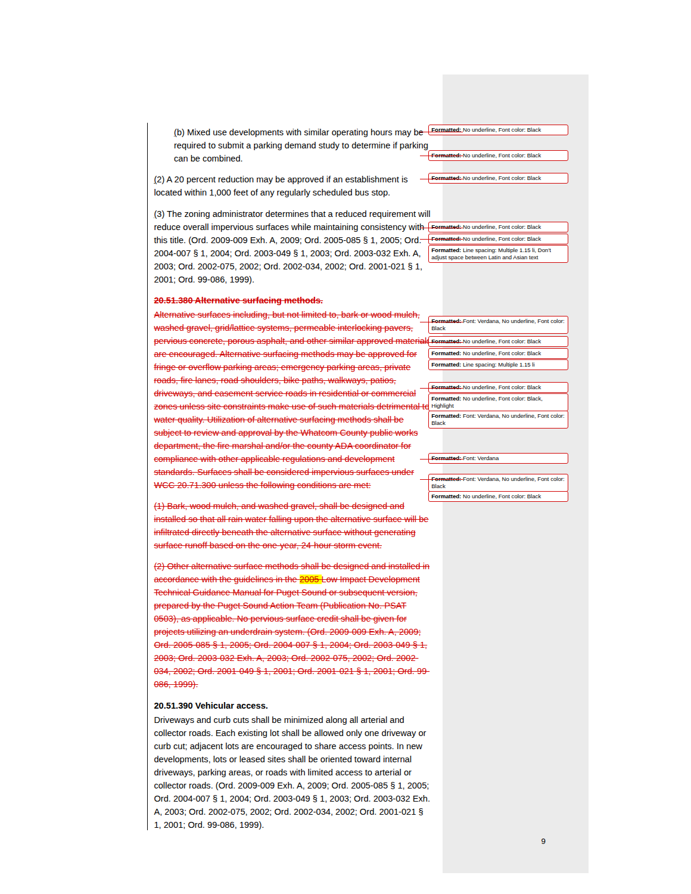(b) Mixed use developments with similar operating hours may be required to submit a parking demand study to determine if parking can be combined.
(2) A 20 percent reduction may be approved if an establishment is located within 1,000 feet of any regularly scheduled bus stop.
(3) The zoning administrator determines that a reduced requirement will reduce overall impervious surfaces while maintaining consistency with this title. (Ord. 2009-009 Exh. A, 2009; Ord. 2005-085 § 1, 2005; Ord. 2004-007 § 1, 2004; Ord. 2003-049 § 1, 2003; Ord. 2003-032 Exh. A, 2003; Ord. 2002-075, 2002; Ord. 2002-034, 2002; Ord. 2001-021 § 1, 2001; Ord. 99-086, 1999).
20.51.380 Alternative surfacing methods.
Alternative surfaces including, but not limited to, bark or wood mulch, washed gravel, grid/lattice systems, permeable interlocking pavers, pervious concrete, porous asphalt, and other similar approved materials are encouraged. Alternative surfacing methods may be approved for fringe or overflow parking areas; emergency parking areas, private roads, fire lanes, road shoulders, bike paths, walkways, patios, driveways, and easement service roads in residential or commercial zones unless site constraints make use of such materials detrimental to water quality. Utilization of alternative surfacing methods shall be subject to review and approval by the Whatcom County public works department, the fire marshal and/or the county ADA coordinator for compliance with other applicable regulations and development standards. Surfaces shall be considered impervious surfaces under WCC 20.71.300 unless the following conditions are met:
(1) Bark, wood mulch, and washed gravel, shall be designed and installed so that all rain water falling upon the alternative surface will be infiltrated directly beneath the alternative surface without generating surface runoff based on the one-year, 24-hour storm event.
(2) Other alternative surface methods shall be designed and installed in accordance with the guidelines in the 2005 Low Impact Development Technical Guidance Manual for Puget Sound or subsequent version, prepared by the Puget Sound Action Team (Publication No. PSAT 0503), as applicable. No pervious surface credit shall be given for projects utilizing an underdrain system. (Ord. 2009-009 Exh. A, 2009; Ord. 2005-085 § 1, 2005; Ord. 2004-007 § 1, 2004; Ord. 2003-049 § 1, 2003; Ord. 2003-032 Exh. A, 2003; Ord. 2002-075, 2002; Ord. 2002-034, 2002; Ord. 2001-049 § 1, 2001; Ord. 2001-021 § 1, 2001; Ord. 99-086, 1999).
20.51.390 Vehicular access.
Driveways and curb cuts shall be minimized along all arterial and collector roads. Each existing lot shall be allowed only one driveway or curb cut; adjacent lots are encouraged to share access points. In new developments, lots or leased sites shall be oriented toward internal driveways, parking areas, or roads with limited access to arterial or collector roads. (Ord. 2009-009 Exh. A, 2009; Ord. 2005-085 § 1, 2005; Ord. 2004-007 § 1, 2004; Ord. 2003-049 § 1, 2003; Ord. 2003-032 Exh. A, 2003; Ord. 2002-075, 2002; Ord. 2002-034, 2002; Ord. 2001-021 § 1, 2001; Ord. 99-086, 1999).
Formatted: No underline, Font color: Black
Formatted: No underline, Font color: Black
Formatted: No underline, Font color: Black
Formatted: No underline, Font color: Black
Formatted: No underline, Font color: Black
Formatted: Line spacing: Multiple 1.15 li, Don't adjust space between Latin and Asian text
Formatted: Font: Verdana, No underline, Font color: Black
Formatted: No underline, Font color: Black
Formatted: No underline, Font color: Black
Formatted: Line spacing: Multiple 1.15 li
Formatted: No underline, Font color: Black
Formatted: No underline, Font color: Black, Highlight
Formatted: Font: Verdana, No underline, Font color: Black
Formatted: Font: Verdana
Formatted: Font: Verdana, No underline, Font color: Black
Formatted: No underline, Font color: Black
9